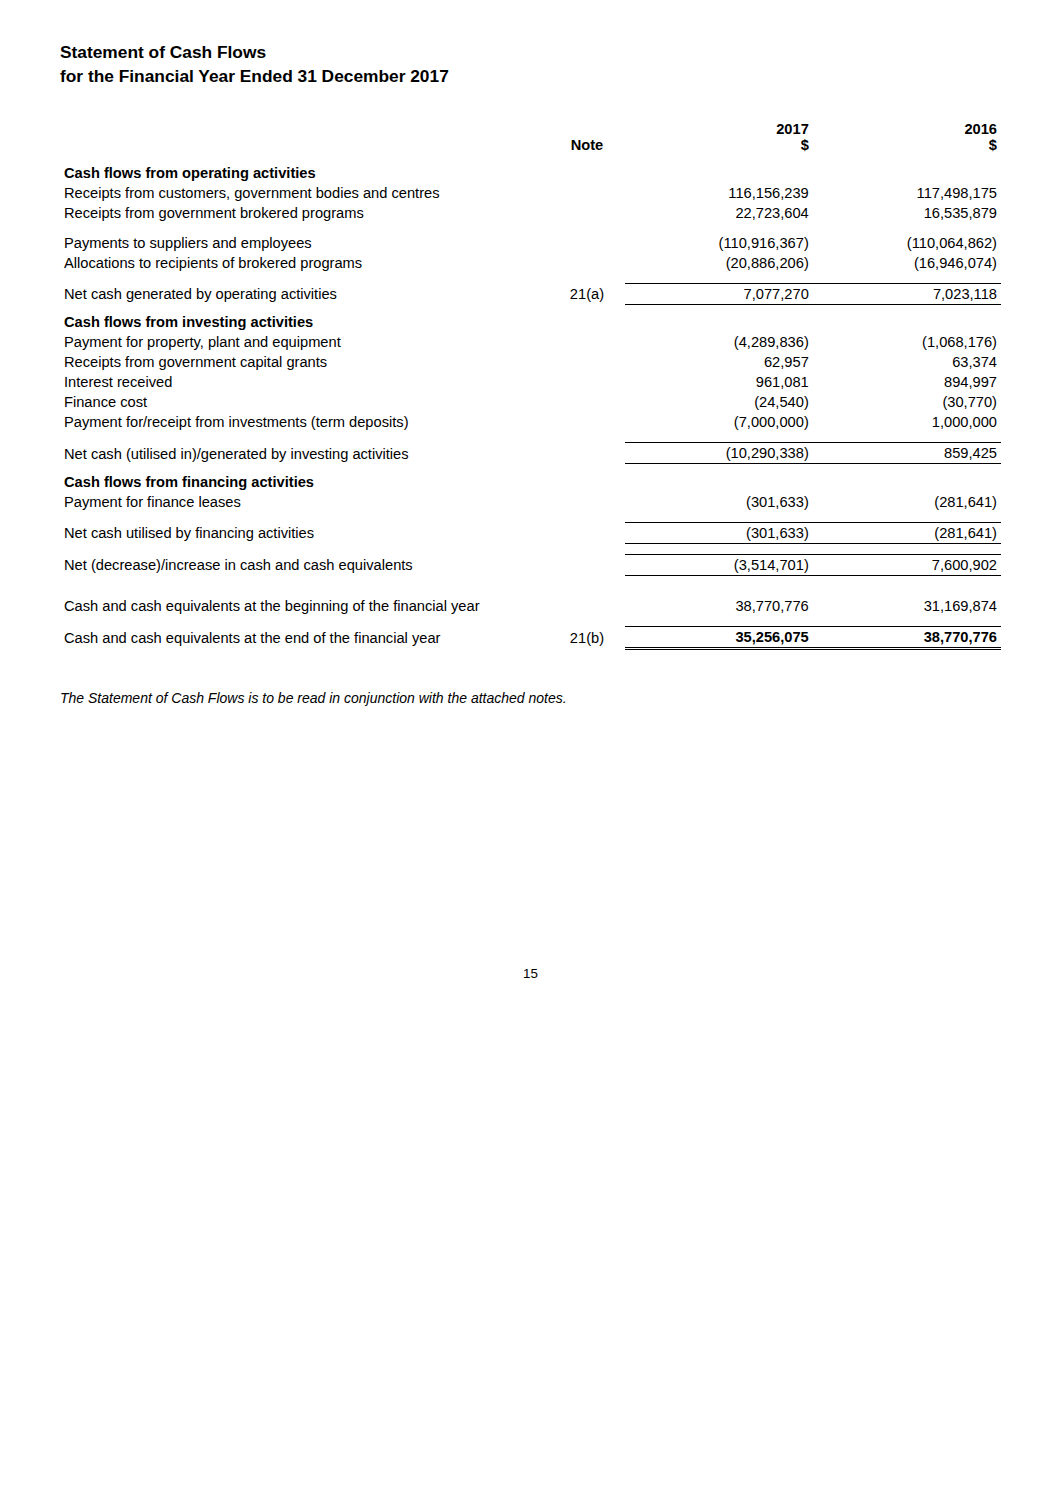Statement of Cash Flows
for the Financial Year Ended 31 December 2017
| | Note | 2017 $ | 2016 $ |
| --- | --- | --- | --- |
| Cash flows from operating activities | | | |
| Receipts from customers, government bodies and centres | | 116,156,239 | 117,498,175 |
| Receipts from government brokered programs | | 22,723,604 | 16,535,879 |
| Payments to suppliers and employees | | (110,916,367) | (110,064,862) |
| Allocations to recipients of brokered programs | | (20,886,206) | (16,946,074) |
| Net cash generated by operating activities | 21(a) | 7,077,270 | 7,023,118 |
| Cash flows from investing activities | | | |
| Payment for property, plant and equipment | | (4,289,836) | (1,068,176) |
| Receipts from government capital grants | | 62,957 | 63,374 |
| Interest received | | 961,081 | 894,997 |
| Finance cost | | (24,540) | (30,770) |
| Payment for/receipt from investments (term deposits) | | (7,000,000) | 1,000,000 |
| Net cash (utilised in)/generated by investing activities | | (10,290,338) | 859,425 |
| Cash flows from financing activities | | | |
| Payment for finance leases | | (301,633) | (281,641) |
| Net cash utilised by financing activities | | (301,633) | (281,641) |
| Net (decrease)/increase in cash and cash equivalents | | (3,514,701) | 7,600,902 |
| Cash and cash equivalents at the beginning of the financial year | | 38,770,776 | 31,169,874 |
| Cash and cash equivalents at the end of the financial year | 21(b) | 35,256,075 | 38,770,776 |
The Statement of Cash Flows is to be read in conjunction with the attached notes.
15